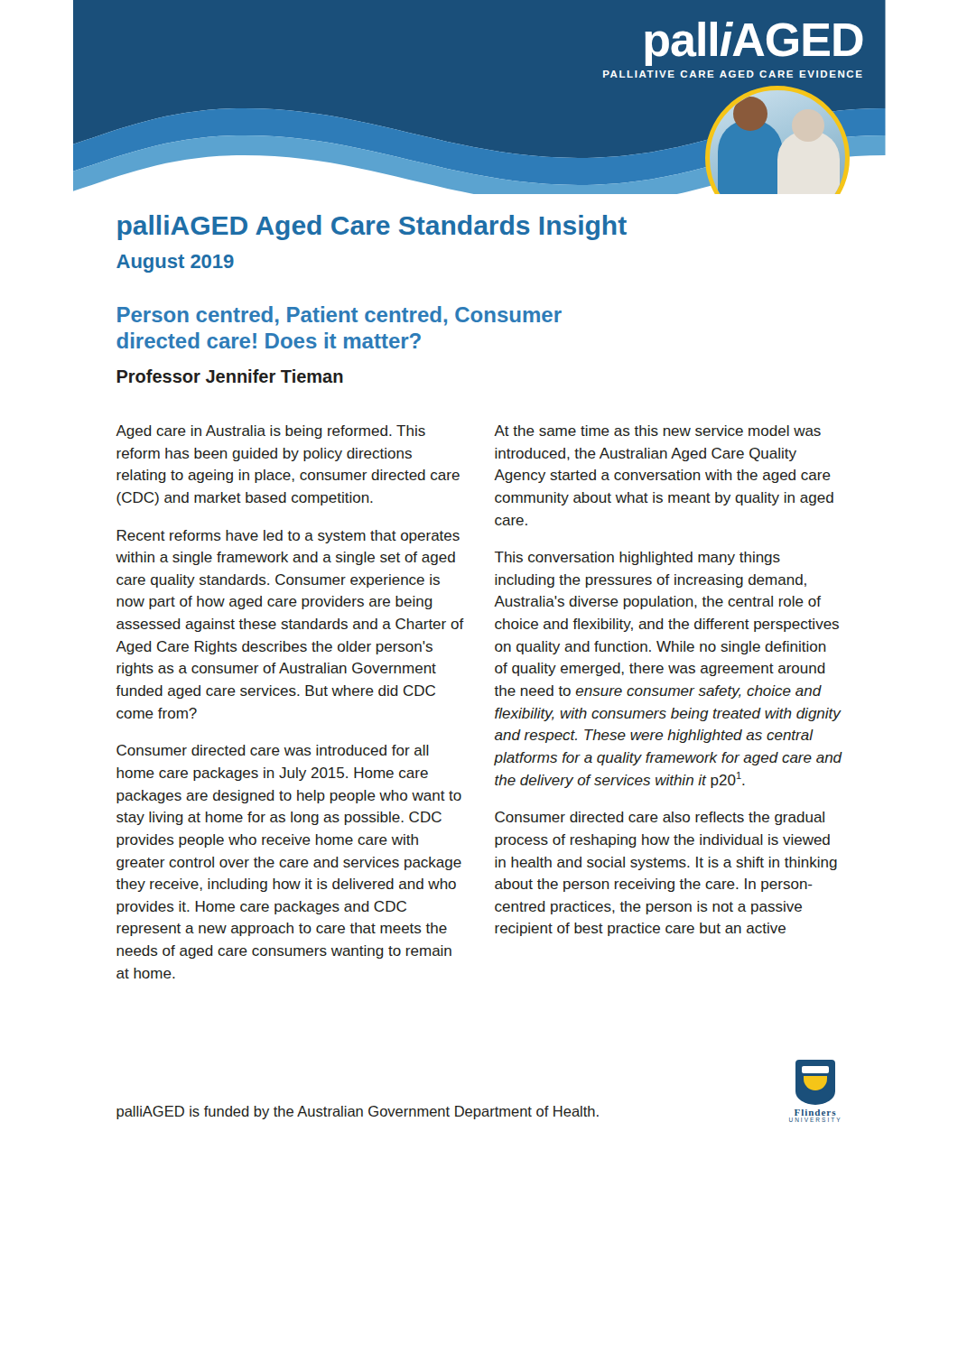palli AGED
PALLIATIVE CARE AGED CARE EVIDENCE
palliAGED Aged Care Standards Insight
August 2019
Person centred, Patient centred, Consumer directed care! Does it matter?
Professor Jennifer Tieman
Aged care in Australia is being reformed. This reform has been guided by policy directions relating to ageing in place, consumer directed care (CDC) and market based competition.
Recent reforms have led to a system that operates within a single framework and a single set of aged care quality standards. Consumer experience is now part of how aged care providers are being assessed against these standards and a Charter of Aged Care Rights describes the older person's rights as a consumer of Australian Government funded aged care services. But where did CDC come from?
Consumer directed care was introduced for all home care packages in July 2015. Home care packages are designed to help people who want to stay living at home for as long as possible. CDC provides people who receive home care with greater control over the care and services package they receive, including how it is delivered and who provides it. Home care packages and CDC represent a new approach to care that meets the needs of aged care consumers wanting to remain at home.
At the same time as this new service model was introduced, the Australian Aged Care Quality Agency started a conversation with the aged care community about what is meant by quality in aged care.
This conversation highlighted many things including the pressures of increasing demand, Australia's diverse population, the central role of choice and flexibility, and the different perspectives on quality and function. While no single definition of quality emerged, there was agreement around the need to ensure consumer safety, choice and flexibility, with consumers being treated with dignity and respect. These were highlighted as central platforms for a quality framework for aged care and the delivery of services within it p201.
Consumer directed care also reflects the gradual process of reshaping how the individual is viewed in health and social systems. It is a shift in thinking about the person receiving the care. In person-centred practices, the person is not a passive recipient of best practice care but an active
palliAGED is funded by the Australian Government Department of Health.
Flinders
UNIVERSITY